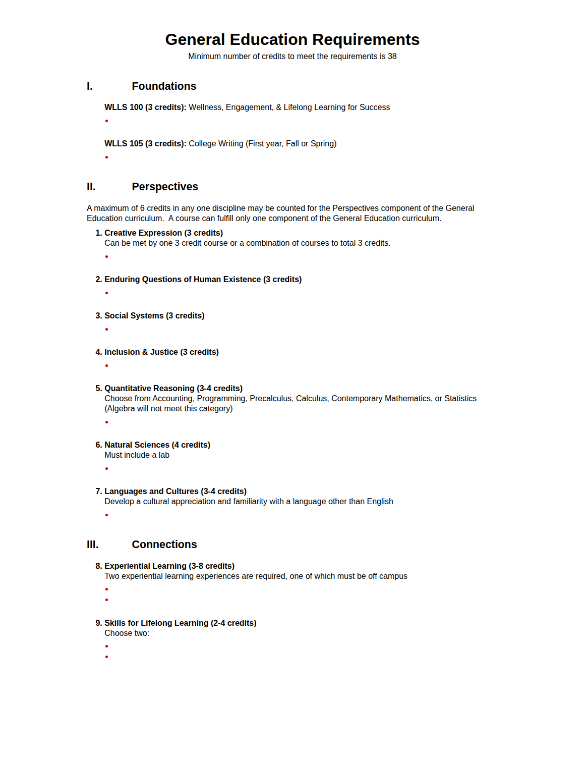General Education Requirements
Minimum number of credits to meet the requirements is 38
I. Foundations
WLLS 100 (3 credits): Wellness, Engagement, & Lifelong Learning for Success
WLLS 105 (3 credits): College Writing (First year, Fall or Spring)
II. Perspectives
A maximum of 6 credits in any one discipline may be counted for the Perspectives component of the General Education curriculum. A course can fulfill only one component of the General Education curriculum.
Creative Expression (3 credits) Can be met by one 3 credit course or a combination of courses to total 3 credits.
Enduring Questions of Human Existence (3 credits)
Social Systems (3 credits)
Inclusion & Justice (3 credits)
Quantitative Reasoning (3-4 credits) Choose from Accounting, Programming, Precalculus, Calculus, Contemporary Mathematics, or Statistics (Algebra will not meet this category)
Natural Sciences (4 credits) Must include a lab
Languages and Cultures (3-4 credits) Develop a cultural appreciation and familiarity with a language other than English
III. Connections
Experiential Learning (3-8 credits) Two experiential learning experiences are required, one of which must be off campus
Skills for Lifelong Learning (2-4 credits) Choose two: